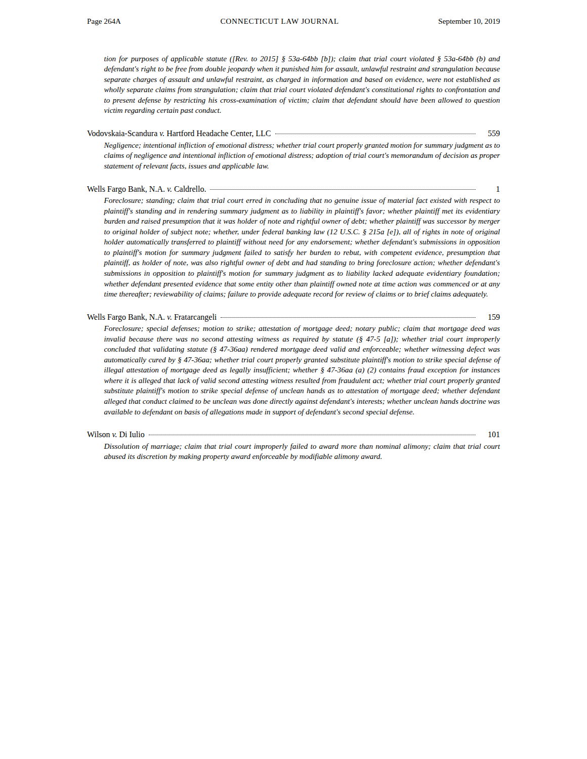Page 264A CONNECTICUT LAW JOURNAL September 10, 2019
tion for purposes of applicable statute ([Rev. to 2015] § 53a-64bb [b]); claim that trial court violated § 53a-64bb (b) and defendant's right to be free from double jeopardy when it punished him for assault, unlawful restraint and strangulation because separate charges of assault and unlawful restraint, as charged in information and based on evidence, were not established as wholly separate claims from strangulation; claim that trial court violated defendant's constitutional rights to confrontation and to present defense by restricting his cross-examination of victim; claim that defendant should have been allowed to question victim regarding certain past conduct.
Vodovskaia-Scandura v. Hartford Headache Center, LLC 559
Negligence; intentional infliction of emotional distress; whether trial court properly granted motion for summary judgment as to claims of negligence and intentional infliction of emotional distress; adoption of trial court's memorandum of decision as proper statement of relevant facts, issues and applicable law.
Wells Fargo Bank, N.A. v. Caldrello. 1
Foreclosure; standing; claim that trial court erred in concluding that no genuine issue of material fact existed with respect to plaintiff's standing and in rendering summary judgment as to liability in plaintiff's favor; whether plaintiff met its evidentiary burden and raised presumption that it was holder of note and rightful owner of debt; whether plaintiff was successor by merger to original holder of subject note; whether, under federal banking law (12 U.S.C. § 215a [e]), all of rights in note of original holder automatically transferred to plaintiff without need for any endorsement; whether defendant's submissions in opposition to plaintiff's motion for summary judgment failed to satisfy her burden to rebut, with competent evidence, presumption that plaintiff, as holder of note, was also rightful owner of debt and had standing to bring foreclosure action; whether defendant's submissions in opposition to plaintiff's motion for summary judgment as to liability lacked adequate evidentiary foundation; whether defendant presented evidence that some entity other than plaintiff owned note at time action was commenced or at any time thereafter; reviewability of claims; failure to provide adequate record for review of claims or to brief claims adequately.
Wells Fargo Bank, N.A. v. Fratarcangeli 159
Foreclosure; special defenses; motion to strike; attestation of mortgage deed; notary public; claim that mortgage deed was invalid because there was no second attesting witness as required by statute (§ 47-5 [a]); whether trial court improperly concluded that validating statute (§ 47-36aa) rendered mortgage deed valid and enforceable; whether witnessing defect was automatically cured by § 47-36aa; whether trial court properly granted substitute plaintiff's motion to strike special defense of illegal attestation of mortgage deed as legally insufficient; whether § 47-36aa (a) (2) contains fraud exception for instances where it is alleged that lack of valid second attesting witness resulted from fraudulent act; whether trial court properly granted substitute plaintiff's motion to strike special defense of unclean hands as to attestation of mortgage deed; whether defendant alleged that conduct claimed to be unclean was done directly against defendant's interests; whether unclean hands doctrine was available to defendant on basis of allegations made in support of defendant's second special defense.
Wilson v. Di Iulio 101
Dissolution of marriage; claim that trial court improperly failed to award more than nominal alimony; claim that trial court abused its discretion by making property award enforceable by modifiable alimony award.